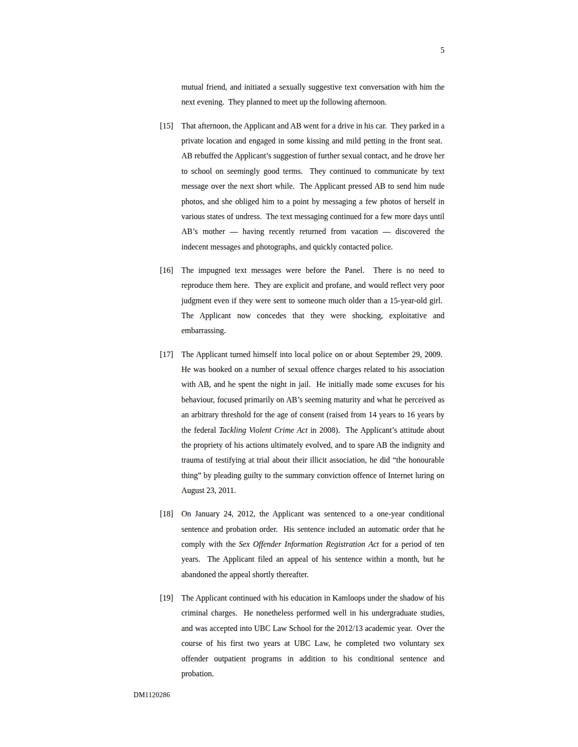5
mutual friend, and initiated a sexually suggestive text conversation with him the next evening. They planned to meet up the following afternoon.
[15]
That afternoon, the Applicant and AB went for a drive in his car. They parked in a private location and engaged in some kissing and mild petting in the front seat. AB rebuffed the Applicant’s suggestion of further sexual contact, and he drove her to school on seemingly good terms. They continued to communicate by text message over the next short while. The Applicant pressed AB to send him nude photos, and she obliged him to a point by messaging a few photos of herself in various states of undress. The text messaging continued for a few more days until AB’s mother — having recently returned from vacation — discovered the indecent messages and photographs, and quickly contacted police.
[16]
The impugned text messages were before the Panel. There is no need to reproduce them here. They are explicit and profane, and would reflect very poor judgment even if they were sent to someone much older than a 15-year-old girl. The Applicant now concedes that they were shocking, exploitative and embarrassing.
[17]
The Applicant turned himself into local police on or about September 29, 2009. He was booked on a number of sexual offence charges related to his association with AB, and he spent the night in jail. He initially made some excuses for his behaviour, focused primarily on AB’s seeming maturity and what he perceived as an arbitrary threshold for the age of consent (raised from 14 years to 16 years by the federal Tackling Violent Crime Act in 2008). The Applicant’s attitude about the propriety of his actions ultimately evolved, and to spare AB the indignity and trauma of testifying at trial about their illicit association, he did “the honourable thing” by pleading guilty to the summary conviction offence of Internet luring on August 23, 2011.
[18]
On January 24, 2012, the Applicant was sentenced to a one-year conditional sentence and probation order. His sentence included an automatic order that he comply with the Sex Offender Information Registration Act for a period of ten years. The Applicant filed an appeal of his sentence within a month, but he abandoned the appeal shortly thereafter.
[19]
The Applicant continued with his education in Kamloops under the shadow of his criminal charges. He nonetheless performed well in his undergraduate studies, and was accepted into UBC Law School for the 2012/13 academic year. Over the course of his first two years at UBC Law, he completed two voluntary sex offender outpatient programs in addition to his conditional sentence and probation.
DM1120286